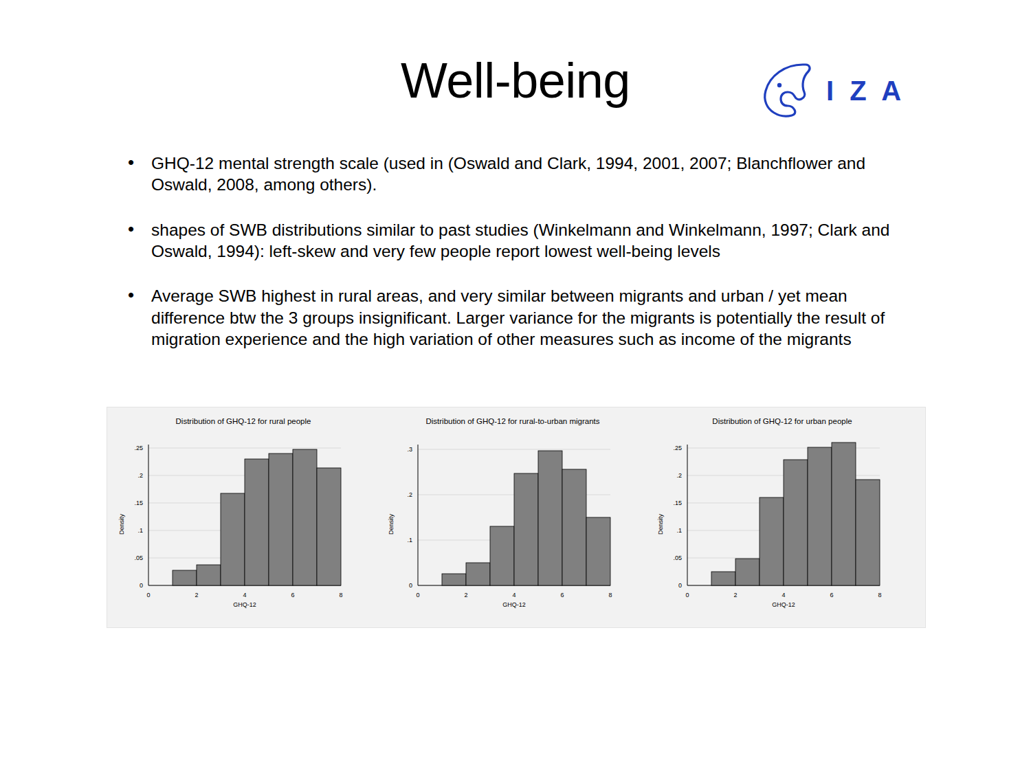Well-being
I Z A
GHQ-12 mental strength scale (used in (Oswald and Clark, 1994, 2001, 2007; Blanchflower and Oswald, 2008, among others).
shapes of SWB distributions similar to past studies (Winkelmann and Winkelmann, 1997; Clark and Oswald, 1994): left-skew and very few people report lowest well-being levels
Average SWB highest in rural areas, and very similar between migrants and urban / yet mean difference btw the 3 groups insignificant. Larger variance for the migrants is potentially the result of migration experience and the high variation of other measures such as income of the migrants
Distribution of GHQ-12 for rural people
Density 0 .05 .1 .15 .2 .25 0 2 4 6 8 GHQ-12
Distribution of GHQ-12 for rural-to-urban migrants
Density 0 .1 .2 .3 0 2 4 6 8 GHQ-12
Distribution of GHQ-12 for urban people
Density 0 .05 .1 .15 .2 .25 0 2 4 6 8 GHQ-12